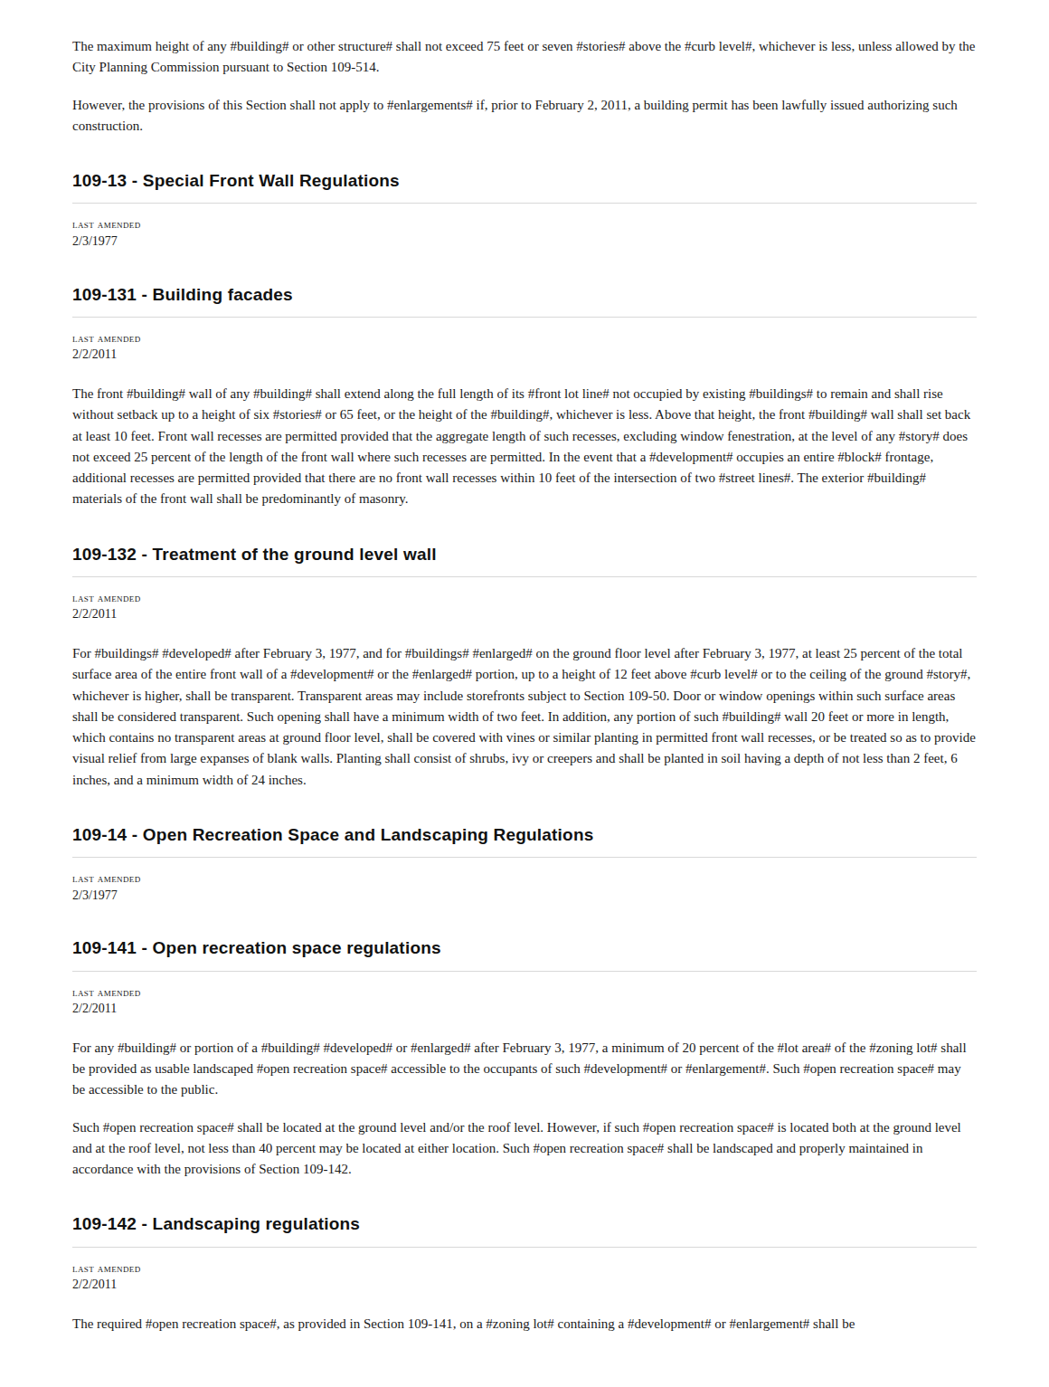The maximum height of any #building# or other structure# shall not exceed 75 feet or seven #stories# above the #curb level#, whichever is less, unless allowed by the City Planning Commission pursuant to Section 109-514.
However, the provisions of this Section shall not apply to #enlargements# if, prior to February 2, 2011, a building permit has been lawfully issued authorizing such construction.
109-13 - Special Front Wall Regulations
Last Amended 2/3/1977
109-131 - Building facades
Last Amended 2/2/2011
The front #building# wall of any #building# shall extend along the full length of its #front lot line# not occupied by existing #buildings# to remain and shall rise without setback up to a height of six #stories# or 65 feet, or the height of the #building#, whichever is less. Above that height, the front #building# wall shall set back at least 10 feet. Front wall recesses are permitted provided that the aggregate length of such recesses, excluding window fenestration, at the level of any #story# does not exceed 25 percent of the length of the front wall where such recesses are permitted. In the event that a #development# occupies an entire #block# frontage, additional recesses are permitted provided that there are no front wall recesses within 10 feet of the intersection of two #street lines#. The exterior #building# materials of the front wall shall be predominantly of masonry.
109-132 - Treatment of the ground level wall
Last Amended 2/2/2011
For #buildings# #developed# after February 3, 1977, and for #buildings# #enlarged# on the ground floor level after February 3, 1977, at least 25 percent of the total surface area of the entire front wall of a #development# or the #enlarged# portion, up to a height of 12 feet above #curb level# or to the ceiling of the ground #story#, whichever is higher, shall be transparent. Transparent areas may include storefronts subject to Section 109-50. Door or window openings within such surface areas shall be considered transparent. Such opening shall have a minimum width of two feet. In addition, any portion of such #building# wall 20 feet or more in length, which contains no transparent areas at ground floor level, shall be covered with vines or similar planting in permitted front wall recesses, or be treated so as to provide visual relief from large expanses of blank walls. Planting shall consist of shrubs, ivy or creepers and shall be planted in soil having a depth of not less than 2 feet, 6 inches, and a minimum width of 24 inches.
109-14 - Open Recreation Space and Landscaping Regulations
Last Amended 2/3/1977
109-141 - Open recreation space regulations
Last Amended 2/2/2011
For any #building# or portion of a #building# #developed# or #enlarged# after February 3, 1977, a minimum of 20 percent of the #lot area# of the #zoning lot# shall be provided as usable landscaped #open recreation space# accessible to the occupants of such #development# or #enlargement#. Such #open recreation space# may be accessible to the public.
Such #open recreation space# shall be located at the ground level and/or the roof level. However, if such #open recreation space# is located both at the ground level and at the roof level, not less than 40 percent may be located at either location. Such #open recreation space# shall be landscaped and properly maintained in accordance with the provisions of Section 109-142.
109-142 - Landscaping regulations
Last Amended 2/2/2011
The required #open recreation space#, as provided in Section 109-141, on a #zoning lot# containing a #development# or #enlargement# shall be